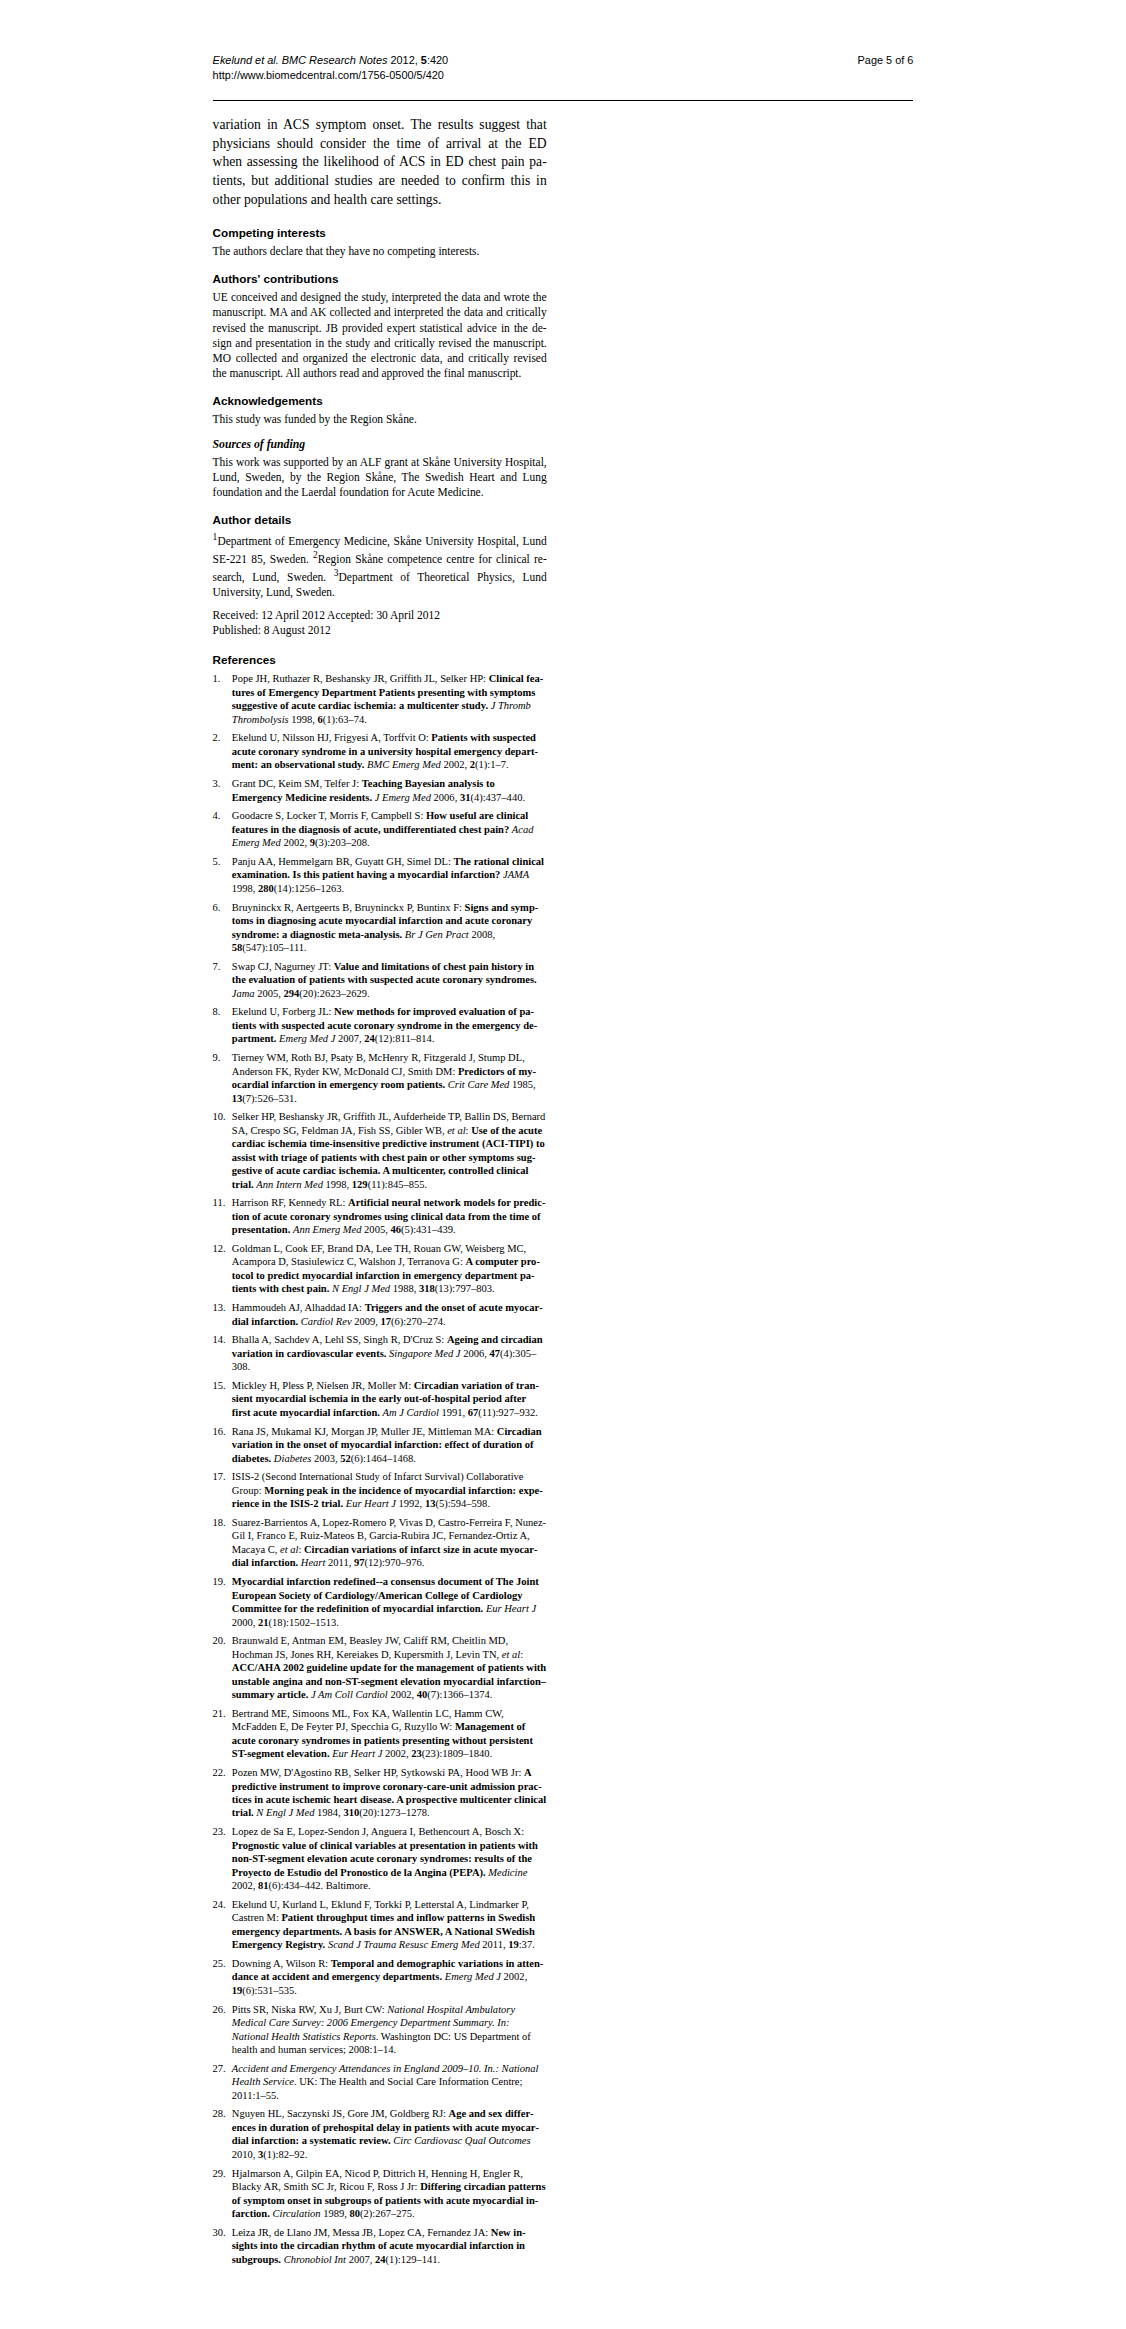Ekelund et al. BMC Research Notes 2012, 5:420
http://www.biomedcentral.com/1756-0500/5/420
Page 5 of 6
variation in ACS symptom onset. The results suggest that physicians should consider the time of arrival at the ED when assessing the likelihood of ACS in ED chest pain patients, but additional studies are needed to confirm this in other populations and health care settings.
Competing interests
The authors declare that they have no competing interests.
Authors' contributions
UE conceived and designed the study, interpreted the data and wrote the manuscript. MA and AK collected and interpreted the data and critically revised the manuscript. JB provided expert statistical advice in the design and presentation in the study and critically revised the manuscript. MO collected and organized the electronic data, and critically revised the manuscript. All authors read and approved the final manuscript.
Acknowledgements
This study was funded by the Region Skåne.
Sources of funding
This work was supported by an ALF grant at Skåne University Hospital, Lund, Sweden, by the Region Skåne, The Swedish Heart and Lung foundation and the Laerdal foundation for Acute Medicine.
Author details
1Department of Emergency Medicine, Skåne University Hospital, Lund SE-221 85, Sweden. 2Region Skåne competence centre for clinical research, Lund, Sweden. 3Department of Theoretical Physics, Lund University, Lund, Sweden.
Received: 12 April 2012 Accepted: 30 April 2012
Published: 8 August 2012
References
Pope JH, Ruthazer R, Beshansky JR, Griffith JL, Selker HP: Clinical features of Emergency Department Patients presenting with symptoms suggestive of acute cardiac ischemia: a multicenter study. J Thromb Thrombolysis 1998, 6(1):63–74.
Ekelund U, Nilsson HJ, Frigyesi A, Torffvit O: Patients with suspected acute coronary syndrome in a university hospital emergency department: an observational study. BMC Emerg Med 2002, 2(1):1–7.
Grant DC, Keim SM, Telfer J: Teaching Bayesian analysis to Emergency Medicine residents. J Emerg Med 2006, 31(4):437–440.
Goodacre S, Locker T, Morris F, Campbell S: How useful are clinical features in the diagnosis of acute, undifferentiated chest pain? Acad Emerg Med 2002, 9(3):203–208.
Panju AA, Hemmelgarn BR, Guyatt GH, Simel DL: The rational clinical examination. Is this patient having a myocardial infarction? JAMA 1998, 280(14):1256–1263.
Bruyninckx R, Aertgeerts B, Bruyninckx P, Buntinx F: Signs and symptoms in diagnosing acute myocardial infarction and acute coronary syndrome: a diagnostic meta-analysis. Br J Gen Pract 2008, 58(547):105–111.
Swap CJ, Nagurney JT: Value and limitations of chest pain history in the evaluation of patients with suspected acute coronary syndromes. Jama 2005, 294(20):2623–2629.
Ekelund U, Forberg JL: New methods for improved evaluation of patients with suspected acute coronary syndrome in the emergency department. Emerg Med J 2007, 24(12):811–814.
Tierney WM, Roth BJ, Psaty B, McHenry R, Fitzgerald J, Stump DL, Anderson FK, Ryder KW, McDonald CJ, Smith DM: Predictors of myocardial infarction in emergency room patients. Crit Care Med 1985, 13(7):526–531.
Selker HP, Beshansky JR, Griffith JL, Aufderheide TP, Ballin DS, Bernard SA, Crespo SG, Feldman JA, Fish SS, Gibler WB, et al: Use of the acute cardiac ischemia time-insensitive predictive instrument (ACI-TIPI) to assist with triage of patients with chest pain or other symptoms suggestive of acute cardiac ischemia. A multicenter, controlled clinical trial. Ann Intern Med 1998, 129(11):845–855.
Harrison RF, Kennedy RL: Artificial neural network models for prediction of acute coronary syndromes using clinical data from the time of presentation. Ann Emerg Med 2005, 46(5):431–439.
Goldman L, Cook EF, Brand DA, Lee TH, Rouan GW, Weisberg MC, Acampora D, Stasiulewicz C, Walshon J, Terranova G: A computer protocol to predict myocardial infarction in emergency department patients with chest pain. N Engl J Med 1988, 318(13):797–803.
Hammoudeh AJ, Alhaddad IA: Triggers and the onset of acute myocardial infarction. Cardiol Rev 2009, 17(6):270–274.
Bhalla A, Sachdev A, Lehl SS, Singh R, D'Cruz S: Ageing and circadian variation in cardiovascular events. Singapore Med J 2006, 47(4):305–308.
Mickley H, Pless P, Nielsen JR, Moller M: Circadian variation of transient myocardial ischemia in the early out-of-hospital period after first acute myocardial infarction. Am J Cardiol 1991, 67(11):927–932.
Rana JS, Mukamal KJ, Morgan JP, Muller JE, Mittleman MA: Circadian variation in the onset of myocardial infarction: effect of duration of diabetes. Diabetes 2003, 52(6):1464–1468.
ISIS-2 (Second International Study of Infarct Survival) Collaborative Group: Morning peak in the incidence of myocardial infarction: experience in the ISIS-2 trial. Eur Heart J 1992, 13(5):594–598.
Suarez-Barrientos A, Lopez-Romero P, Vivas D, Castro-Ferreira F, Nunez-Gil I, Franco E, Ruiz-Mateos B, Garcia-Rubira JC, Fernandez-Ortiz A, Macaya C, et al: Circadian variations of infarct size in acute myocardial infarction. Heart 2011, 97(12):970–976.
Myocardial infarction redefined--a consensus document of The Joint European Society of Cardiology/American College of Cardiology Committee for the redefinition of myocardial infarction. Eur Heart J 2000, 21(18):1502–1513.
Braunwald E, Antman EM, Beasley JW, Califf RM, Cheitlin MD, Hochman JS, Jones RH, Kereiakes D, Kupersmith J, Levin TN, et al: ACC/AHA 2002 guideline update for the management of patients with unstable angina and non-ST-segment elevation myocardial infarction–summary article. J Am Coll Cardiol 2002, 40(7):1366–1374.
Bertrand ME, Simoons ML, Fox KA, Wallentin LC, Hamm CW, McFadden E, De Feyter PJ, Specchia G, Ruzyllo W: Management of acute coronary syndromes in patients presenting without persistent ST-segment elevation. Eur Heart J 2002, 23(23):1809–1840.
Pozen MW, D'Agostino RB, Selker HP, Sytkowski PA, Hood WB Jr: A predictive instrument to improve coronary-care-unit admission practices in acute ischemic heart disease. A prospective multicenter clinical trial. N Engl J Med 1984, 310(20):1273–1278.
Lopez de Sa E, Lopez-Sendon J, Anguera I, Bethencourt A, Bosch X: Prognostic value of clinical variables at presentation in patients with non-ST-segment elevation acute coronary syndromes: results of the Proyecto de Estudio del Pronostico de la Angina (PEPA). Medicine 2002, 81(6):434–442. Baltimore.
Ekelund U, Kurland L, Eklund F, Torkki P, Letterstal A, Lindmarker P, Castren M: Patient throughput times and inflow patterns in Swedish emergency departments. A basis for ANSWER, A National SWedish Emergency Registry. Scand J Trauma Resusc Emerg Med 2011, 19:37.
Downing A, Wilson R: Temporal and demographic variations in attendance at accident and emergency departments. Emerg Med J 2002, 19(6):531–535.
Pitts SR, Niska RW, Xu J, Burt CW: National Hospital Ambulatory Medical Care Survey: 2006 Emergency Department Summary. In: National Health Statistics Reports. Washington DC: US Department of health and human services; 2008:1–14.
Accident and Emergency Attendances in England 2009–10. In.: National Health Service. UK: The Health and Social Care Information Centre; 2011:1–55.
Nguyen HL, Saczynski JS, Gore JM, Goldberg RJ: Age and sex differences in duration of prehospital delay in patients with acute myocardial infarction: a systematic review. Circ Cardiovasc Qual Outcomes 2010, 3(1):82–92.
Hjalmarson A, Gilpin EA, Nicod P, Dittrich H, Henning H, Engler R, Blacky AR, Smith SC Jr, Ricou F, Ross J Jr: Differing circadian patterns of symptom onset in subgroups of patients with acute myocardial infarction. Circulation 1989, 80(2):267–275.
Leiza JR, de Llano JM, Messa JB, Lopez CA, Fernandez JA: New insights into the circadian rhythm of acute myocardial infarction in subgroups. Chronobiol Int 2007, 24(1):129–141.